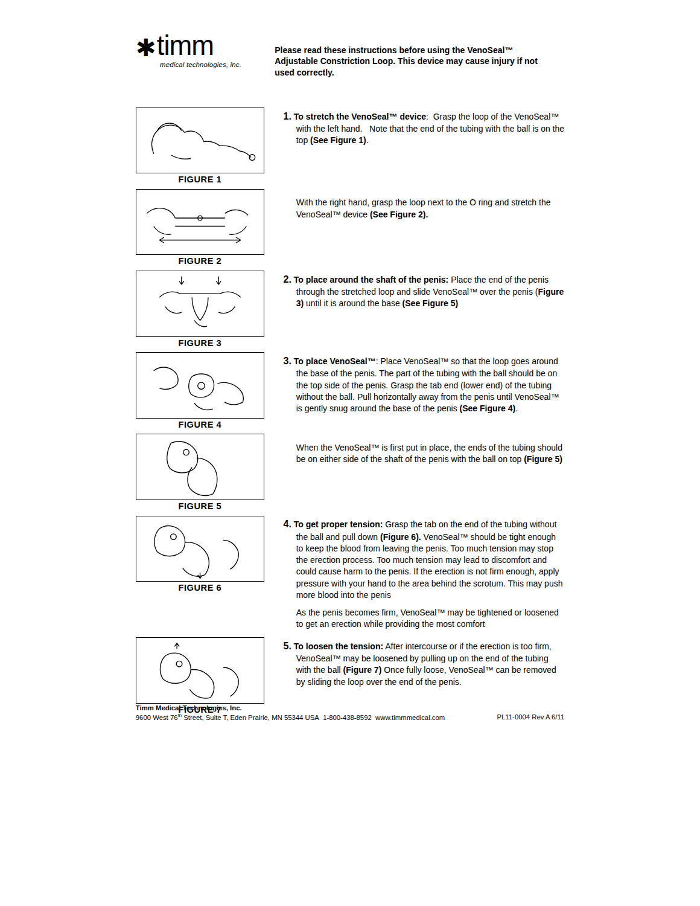✱timm
medical technologies, inc.
Please read these instructions before using the VenoSeal™ Adjustable Constriction Loop. This device may cause injury if not used correctly.
FIGURE 1
1. To stretch the VenoSeal™ device: Grasp the loop of the VenoSeal™ with the left hand. Note that the end of the tubing with the ball is on the top (See Figure 1).
FIGURE 2
With the right hand, grasp the loop next to the O ring and stretch the VenoSeal™ device (See Figure 2).
FIGURE 3
2. To place around the shaft of the penis: Place the end of the penis through the stretched loop and slide VenoSeal™ over the penis (Figure 3) until it is around the base (See Figure 5)
FIGURE 4
3. To place VenoSeal™: Place VenoSeal™ so that the loop goes around the base of the penis. The part of the tubing with the ball should be on the top side of the penis. Grasp the tab end (lower end) of the tubing without the ball. Pull horizontally away from the penis until VenoSeal™ is gently snug around the base of the penis (See Figure 4).
FIGURE 5
When the VenoSeal™ is first put in place, the ends of the tubing should be on either side of the shaft of the penis with the ball on top (Figure 5)
FIGURE 6
4. To get proper tension: Grasp the tab on the end of the tubing without the ball and pull down (Figure 6). VenoSeal™ should be tight enough to keep the blood from leaving the penis. Too much tension may stop the erection process. Too much tension may lead to discomfort and could cause harm to the penis. If the erection is not firm enough, apply pressure with your hand to the area behind the scrotum. This may push more blood into the penis
As the penis becomes firm, VenoSeal™ may be tightened or loosened to get an erection while providing the most comfort
FIGURE 7
5. To loosen the tension: After intercourse or if the erection is too firm, VenoSeal™ may be loosened by pulling up on the end of the tubing with the ball (Figure 7) Once fully loose, VenoSeal™ can be removed by sliding the loop over the end of the penis.
Timm Medical Technologies, Inc.
9600 West 76th Street, Suite T, Eden Prairie, MN 55344 USA 1-800-438-8592 www.timmmedical.com PL11-0004 Rev A 6/11